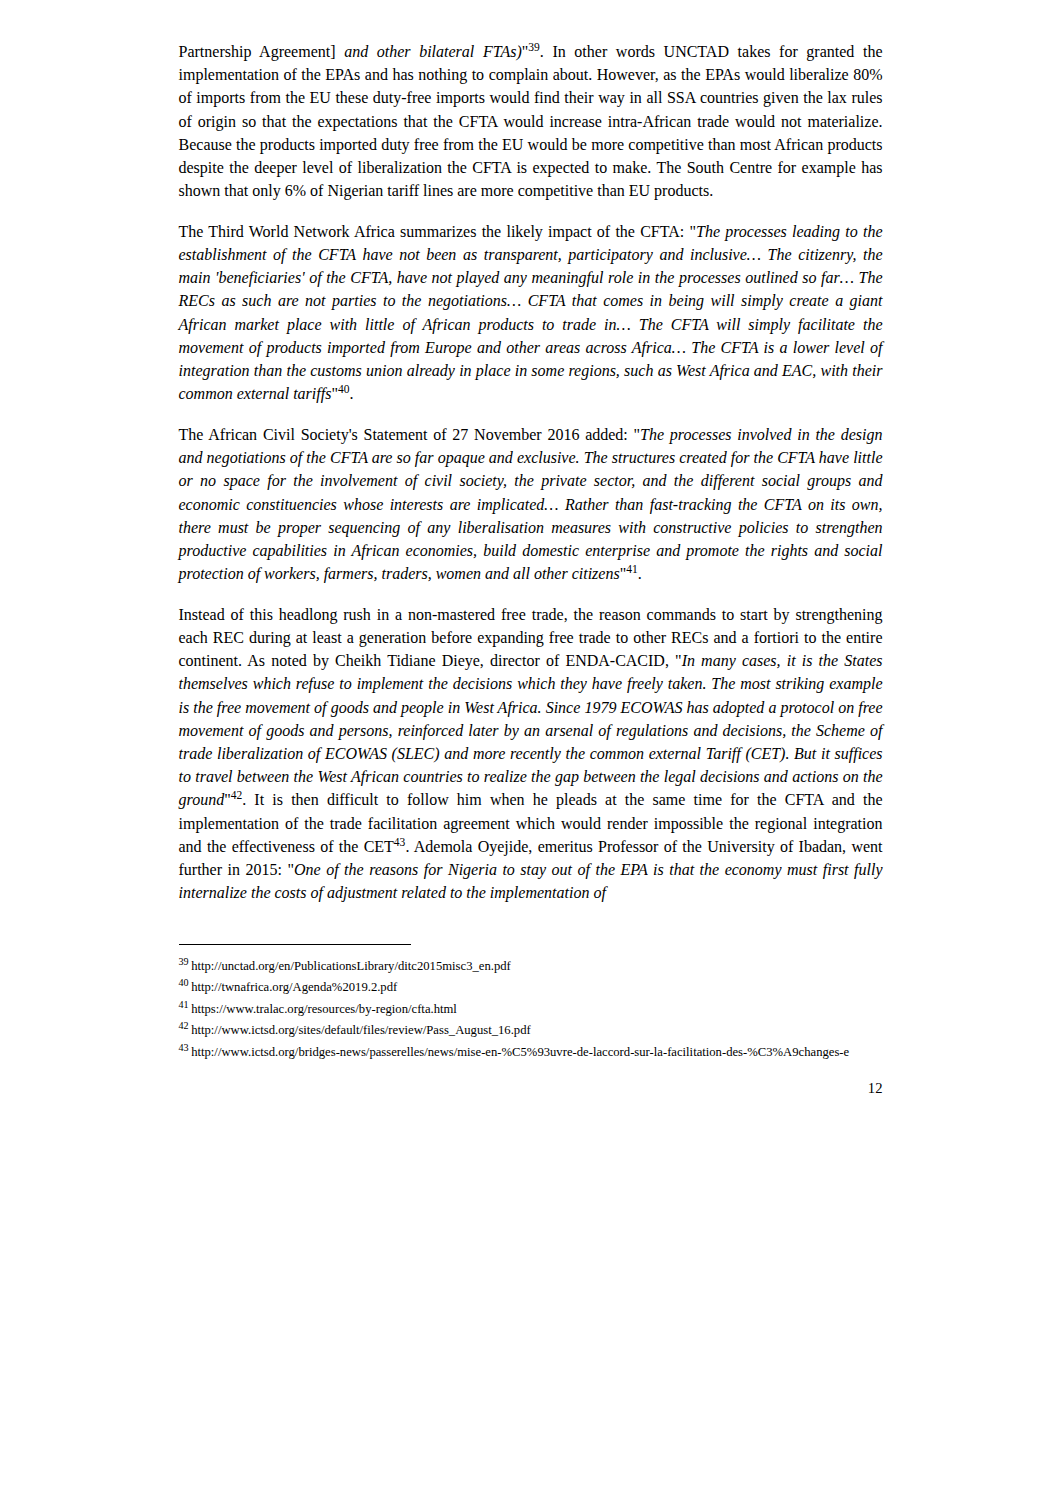Partnership Agreement] and other bilateral FTAs)"39. In other words UNCTAD takes for granted the implementation of the EPAs and has nothing to complain about. However, as the EPAs would liberalize 80% of imports from the EU these duty-free imports would find their way in all SSA countries given the lax rules of origin so that the expectations that the CFTA would increase intra-African trade would not materialize. Because the products imported duty free from the EU would be more competitive than most African products despite the deeper level of liberalization the CFTA is expected to make. The South Centre for example has shown that only 6% of Nigerian tariff lines are more competitive than EU products.
The Third World Network Africa summarizes the likely impact of the CFTA: "The processes leading to the establishment of the CFTA have not been as transparent, participatory and inclusive… The citizenry, the main 'beneficiaries' of the CFTA, have not played any meaningful role in the processes outlined so far… The RECs as such are not parties to the negotiations… CFTA that comes in being will simply create a giant African market place with little of African products to trade in… The CFTA will simply facilitate the movement of products imported from Europe and other areas across Africa… The CFTA is a lower level of integration than the customs union already in place in some regions, such as West Africa and EAC, with their common external tariffs"40.
The African Civil Society's Statement of 27 November 2016 added: "The processes involved in the design and negotiations of the CFTA are so far opaque and exclusive. The structures created for the CFTA have little or no space for the involvement of civil society, the private sector, and the different social groups and economic constituencies whose interests are implicated… Rather than fast-tracking the CFTA on its own, there must be proper sequencing of any liberalisation measures with constructive policies to strengthen productive capabilities in African economies, build domestic enterprise and promote the rights and social protection of workers, farmers, traders, women and all other citizens"41.
Instead of this headlong rush in a non-mastered free trade, the reason commands to start by strengthening each REC during at least a generation before expanding free trade to other RECs and a fortiori to the entire continent. As noted by Cheikh Tidiane Dieye, director of ENDA-CACID, "In many cases, it is the States themselves which refuse to implement the decisions which they have freely taken. The most striking example is the free movement of goods and people in West Africa. Since 1979 ECOWAS has adopted a protocol on free movement of goods and persons, reinforced later by an arsenal of regulations and decisions, the Scheme of trade liberalization of ECOWAS (SLEC) and more recently the common external Tariff (CET). But it suffices to travel between the West African countries to realize the gap between the legal decisions and actions on the ground"42. It is then difficult to follow him when he pleads at the same time for the CFTA and the implementation of the trade facilitation agreement which would render impossible the regional integration and the effectiveness of the CET43. Ademola Oyejide, emeritus Professor of the University of Ibadan, went further in 2015: "One of the reasons for Nigeria to stay out of the EPA is that the economy must first fully internalize the costs of adjustment related to the implementation of
39 http://unctad.org/en/PublicationsLibrary/ditc2015misc3_en.pdf
40 http://twnafrica.org/Agenda%2019.2.pdf
41 https://www.tralac.org/resources/by-region/cfta.html
42 http://www.ictsd.org/sites/default/files/review/Pass_August_16.pdf
43 http://www.ictsd.org/bridges-news/passerelles/news/mise-en-%C5%93uvre-de-laccord-sur-la-facilitation-des-%C3%A9changes-e
12